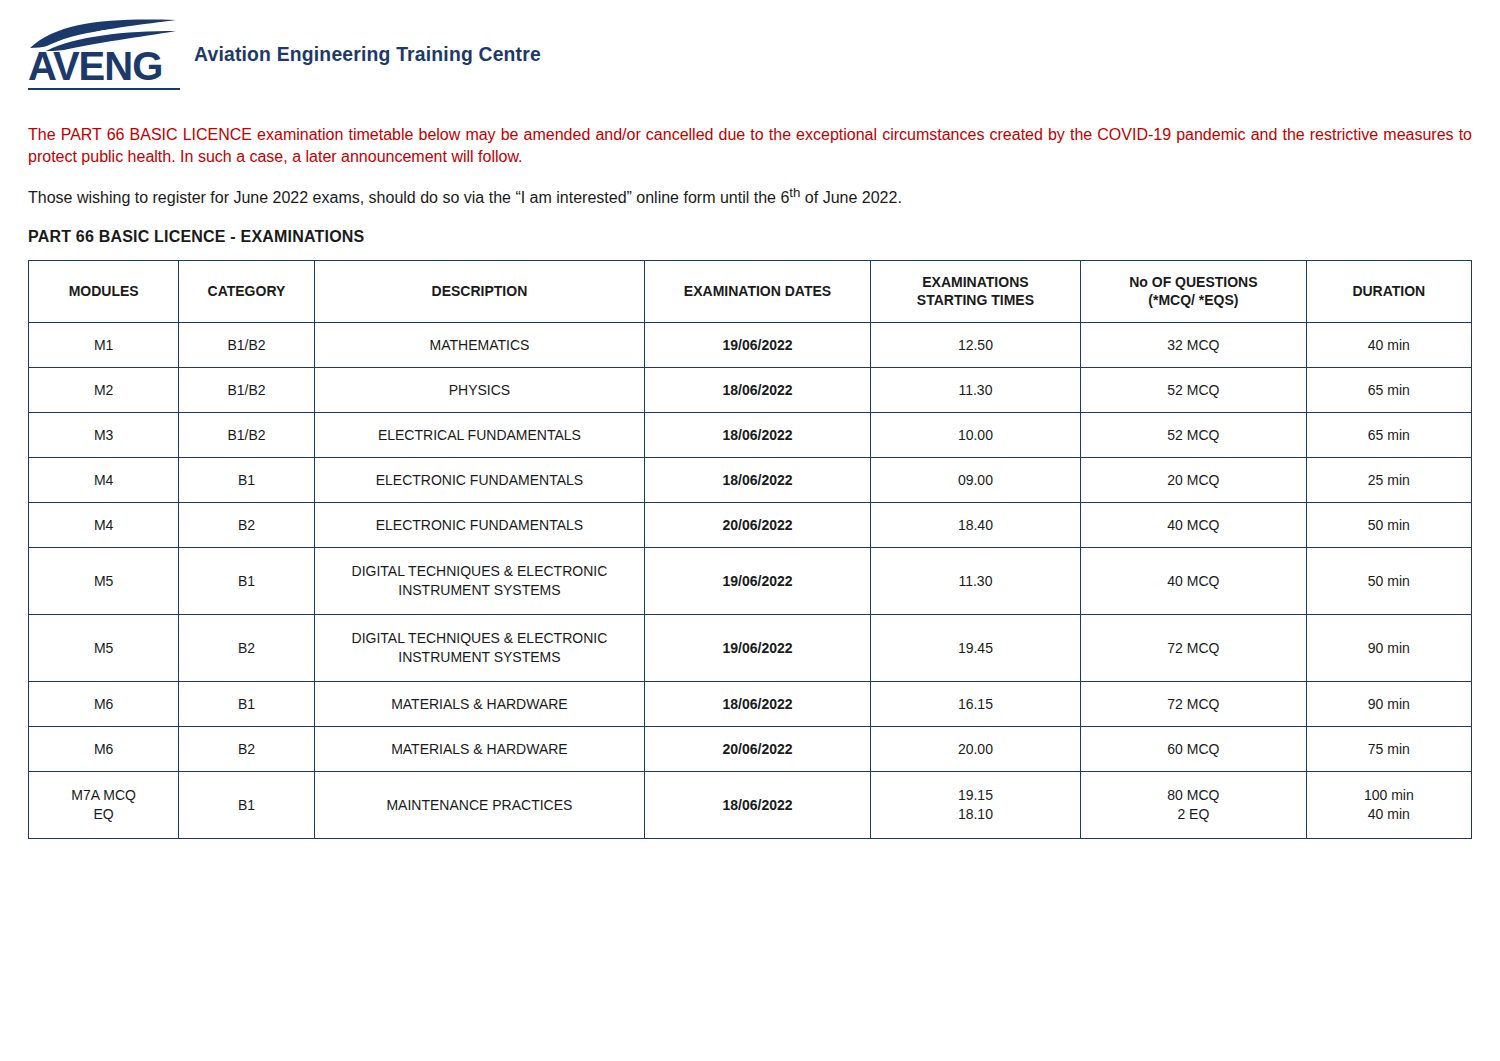AVENG
Aviation Engineering Training Centre
The PART 66 BASIC LICENCE examination timetable below may be amended and/or cancelled due to the exceptional circumstances created by the COVID-19 pandemic and the restrictive measures to protect public health. In such a case, a later announcement will follow.
Those wishing to register for June 2022 exams, should do so via the “I am interested” online form until the 6th of June 2022.
PART 66 BASIC LICENCE - EXAMINATIONS
| MODULES | CATEGORY | DESCRIPTION | EXAMINATION DATES | EXAMINATIONS STARTING TIMES | No OF QUESTIONS (*MCQ/ *EQS) | DURATION |
| --- | --- | --- | --- | --- | --- | --- |
| M1 | B1/B2 | MATHEMATICS | 19/06/2022 | 12.50 | 32 MCQ | 40 min |
| M2 | B1/B2 | PHYSICS | 18/06/2022 | 11.30 | 52 MCQ | 65 min |
| M3 | B1/B2 | ELECTRICAL FUNDAMENTALS | 18/06/2022 | 10.00 | 52 MCQ | 65 min |
| M4 | B1 | ELECTRONIC FUNDAMENTALS | 18/06/2022 | 09.00 | 20 MCQ | 25 min |
| M4 | B2 | ELECTRONIC FUNDAMENTALS | 20/06/2022 | 18.40 | 40 MCQ | 50 min |
| M5 | B1 | DIGITAL TECHNIQUES & ELECTRONIC INSTRUMENT SYSTEMS | 19/06/2022 | 11.30 | 40 MCQ | 50 min |
| M5 | B2 | DIGITAL TECHNIQUES & ELECTRONIC INSTRUMENT SYSTEMS | 19/06/2022 | 19.45 | 72 MCQ | 90 min |
| M6 | B1 | MATERIALS & HARDWARE | 18/06/2022 | 16.15 | 72 MCQ | 90 min |
| M6 | B2 | MATERIALS & HARDWARE | 20/06/2022 | 20.00 | 60 MCQ | 75 min |
| M7A MCQ EQ | B1 | MAINTENANCE PRACTICES | 18/06/2022 | 19.15 18.10 | 80 MCQ 2 EQ | 100 min 40 min |